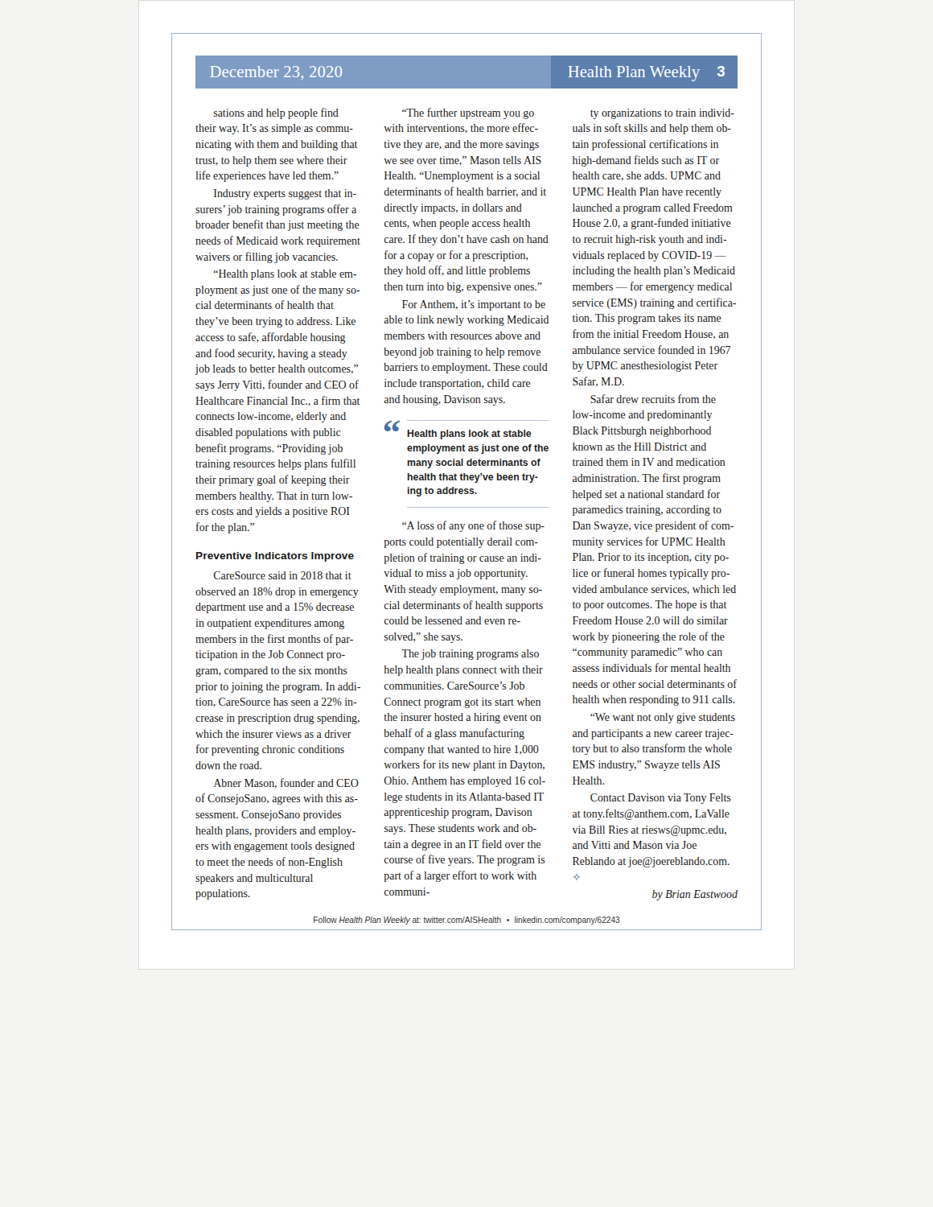December 23, 2020
Health Plan Weekly 3
sations and help people find their way. It’s as simple as communicating with them and building that trust, to help them see where their life experiences have led them.”
Industry experts suggest that insurers’ job training programs offer a broader benefit than just meeting the needs of Medicaid work requirement waivers or filling job vacancies.
“Health plans look at stable employment as just one of the many social determinants of health that they’ve been trying to address. Like access to safe, affordable housing and food security, having a steady job leads to better health outcomes,” says Jerry Vitti, founder and CEO of Healthcare Financial Inc., a firm that connects low-income, elderly and disabled populations with public benefit programs. “Providing job training resources helps plans fulfill their primary goal of keeping their members healthy. That in turn lowers costs and yields a positive ROI for the plan.”
Preventive Indicators Improve
CareSource said in 2018 that it observed an 18% drop in emergency department use and a 15% decrease in outpatient expenditures among members in the first months of participation in the Job Connect program, compared to the six months prior to joining the program. In addition, CareSource has seen a 22% increase in prescription drug spending, which the insurer views as a driver for preventing chronic conditions down the road.
Abner Mason, founder and CEO of ConsejoSano, agrees with this assessment. ConsejoSano provides health plans, providers and employers with engagement tools designed to meet the needs of non-English speakers and multicultural populations.
“The further upstream you go with interventions, the more effective they are, and the more savings we see over time,” Mason tells AIS Health. “Unemployment is a social determinants of health barrier, and it directly impacts, in dollars and cents, when people access health care. If they don’t have cash on hand for a copay or for a prescription, they hold off, and little problems then turn into big, expensive ones.”
For Anthem, it’s important to be able to link newly working Medicaid members with resources above and beyond job training to help remove barriers to employment. These could include transportation, child care and housing, Davison says.
“
Health plans look at stable employment as just one of the many social determinants of health that they’ve been trying to address.
“A loss of any one of those supports could potentially derail completion of training or cause an individual to miss a job opportunity. With steady employment, many social determinants of health supports could be lessened and even resolved,” she says.
The job training programs also help health plans connect with their communities. CareSource’s Job Connect program got its start when the insurer hosted a hiring event on behalf of a glass manufacturing company that wanted to hire 1,000 workers for its new plant in Dayton, Ohio. Anthem has employed 16 college students in its Atlanta-based IT apprenticeship program, Davison says. These students work and obtain a degree in an IT field over the course of five years. The program is part of a larger effort to work with communi-
ty organizations to train individuals in soft skills and help them obtain professional certifications in high-demand fields such as IT or health care, she adds. UPMC and UPMC Health Plan have recently launched a program called Freedom House 2.0, a grant-funded initiative to recruit high-risk youth and individuals replaced by COVID-19 — including the health plan’s Medicaid members — for emergency medical service (EMS) training and certification. This program takes its name from the initial Freedom House, an ambulance service founded in 1967 by UPMC anesthesiologist Peter Safar, M.D.
Safar drew recruits from the low-income and predominantly Black Pittsburgh neighborhood known as the Hill District and trained them in IV and medication administration. The first program helped set a national standard for paramedics training, according to Dan Swayze, vice president of community services for UPMC Health Plan. Prior to its inception, city police or funeral homes typically provided ambulance services, which led to poor outcomes. The hope is that Freedom House 2.0 will do similar work by pioneering the role of the “community paramedic” who can assess individuals for mental health needs or other social determinants of health when responding to 911 calls.
“We want not only give students and participants a new career trajectory but to also transform the whole EMS industry,” Swayze tells AIS Health.
Contact Davison via Tony Felts at tony.felts@anthem.com, LaValle via Bill Ries at riesws@upmc.edu, and Vitti and Mason via Joe Reblando at joe@joereblando.com. ✧
by Brian Eastwood
Follow Health Plan Weekly at: twitter.com/AISHealth • linkedin.com/company/62243